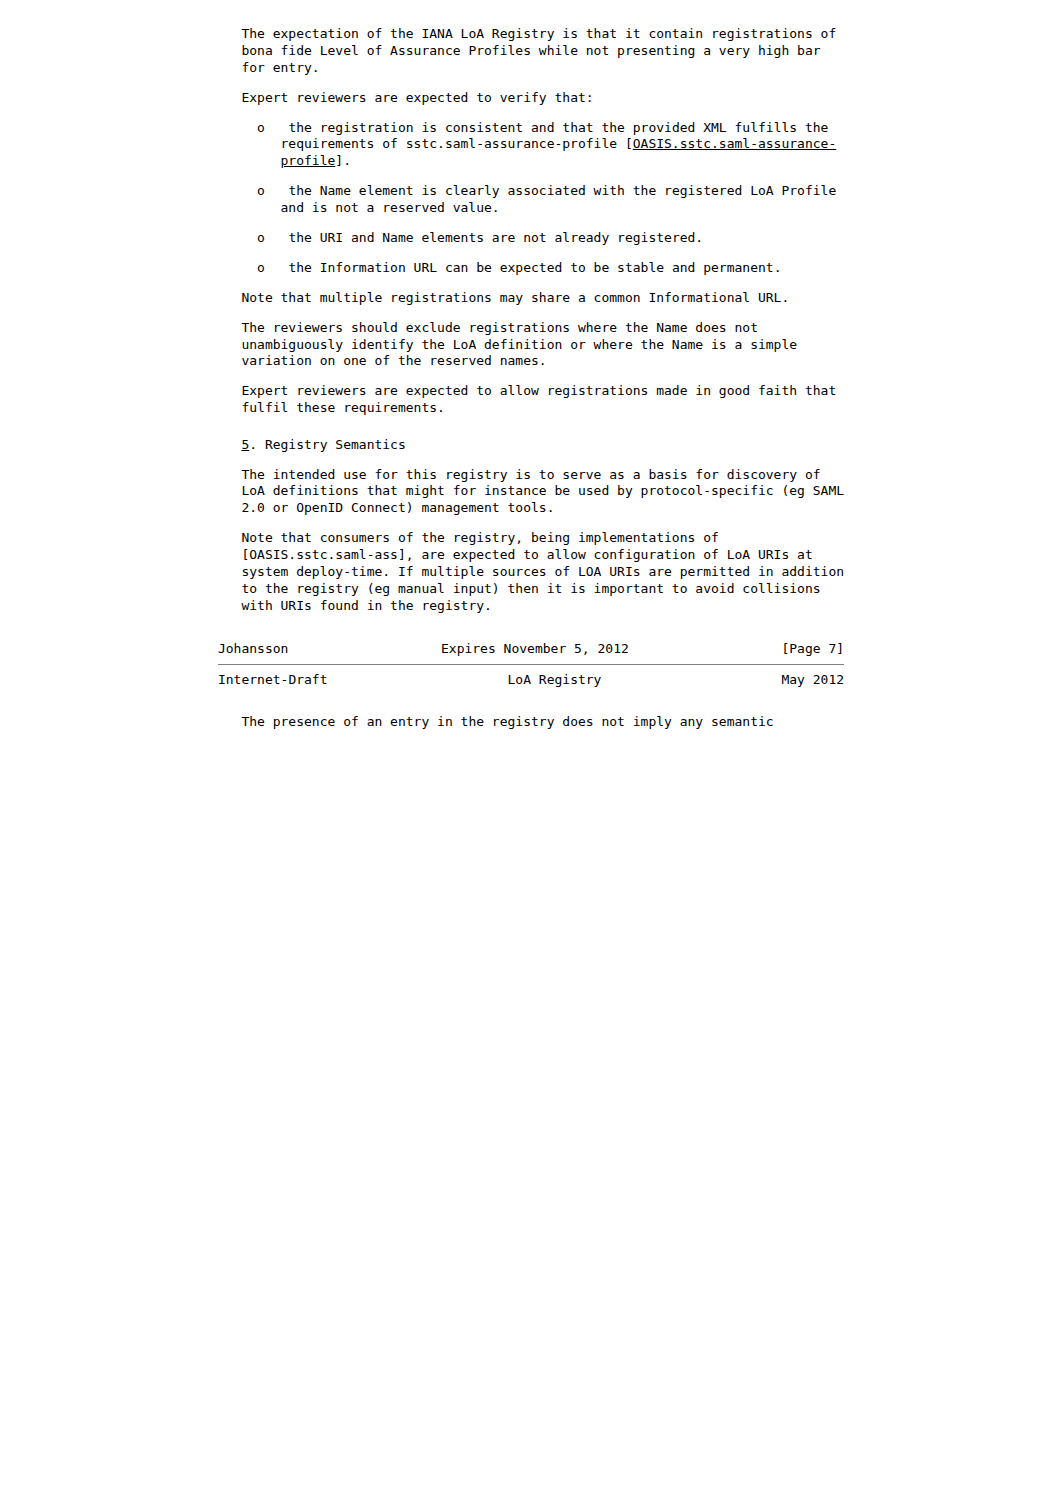The expectation of the IANA LoA Registry is that it contain registrations of bona fide Level of Assurance Profiles while not presenting a very high bar for entry.
Expert reviewers are expected to verify that:
the registration is consistent and that the provided XML fulfills the requirements of sstc.saml-assurance-profile [OASIS.sstc.saml-assurance-profile].
the Name element is clearly associated with the registered LoA Profile and is not a reserved value.
the URI and Name elements are not already registered.
the Information URL can be expected to be stable and permanent.
Note that multiple registrations may share a common Informational URL.
The reviewers should exclude registrations where the Name does not unambiguously identify the LoA definition or where the Name is a simple variation on one of the reserved names.
Expert reviewers are expected to allow registrations made in good faith that fulfil these requirements.
5. Registry Semantics
The intended use for this registry is to serve as a basis for discovery of LoA definitions that might for instance be used by protocol-specific (eg SAML 2.0 or OpenID Connect) management tools.
Note that consumers of the registry, being implementations of [OASIS.sstc.saml-ass], are expected to allow configuration of LoA URIs at system deploy-time. If multiple sources of LOA URIs are permitted in addition to the registry (eg manual input) then it is important to avoid collisions with URIs found in the registry.
Johansson Expires November 5, 2012 [Page 7]
Internet-Draft LoA Registry May 2012
The presence of an entry in the registry does not imply any semantic